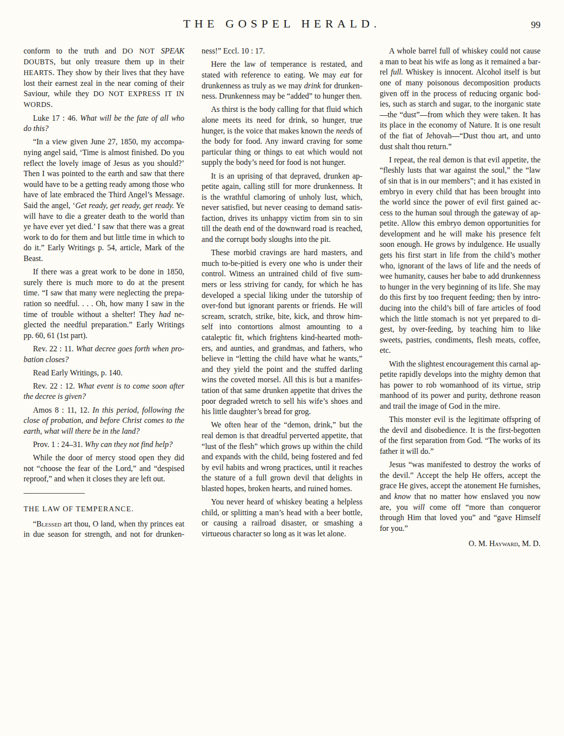The Gospel Herald.
99
conform to the truth and do not SPEAK doubts, but only treasure them up in their hearts. They show by their lives that they have lost their earnest zeal in the near coming of their Saviour, while they do not express it in words.
Luke 17 : 46. What will be the fate of all who do this?
“In a view given June 27, 1850, my accompanying angel said, ‘Time is almost finished. Do you reflect the lovely image of Jesus as you should?’ Then I was pointed to the earth and saw that there would have to be a getting ready among those who have of late embraced the Third Angel’s Message. Said the angel, ‘Get ready, get ready, get ready. Ye will have to die a greater death to the world than ye have ever yet died.’ I saw that there was a great work to do for them and but little time in which to do it.” Early Writings p. 54, article, Mark of the Beast.
If there was a great work to be done in 1850, surely there is much more to do at the present time. “I saw that many were neglecting the preparation so needful. . . . Oh, how many I saw in the time of trouble without a shelter! They had neglected the needful preparation.” Early Writings pp. 60, 61 (1st part).
Rev. 22 : 11. What decree goes forth when probation closes?
Read Early Writings, p. 140.
Rev. 22 : 12. What event is to come soon after the decree is given?
Amos 8 : 11, 12. In this period, following the close of probation, and before Christ comes to the earth, what will there be in the land?
Prov. 1 : 24–31. Why can they not find help?
While the door of mercy stood open they did not “choose the fear of the Lord,” and “despised reproof,” and when it closes they are left out.
The Law of Temperance.
“Blessed art thou, O land, when thy princes eat in due season for strength, and not for drunkenness!” Eccl. 10 : 17.
Here the law of temperance is restated, and stated with reference to eating. We may eat for drunkenness as truly as we may drink for drunkenness. Drunkenness may be “added” to hunger then.
As thirst is the body calling for that fluid which alone meets its need for drink, so hunger, true hunger, is the voice that makes known the needs of the body for food. Any inward craving for some particular thing or things to eat which would not supply the body’s need for food is not hunger.
It is an uprising of that depraved, drunken appetite again, calling still for more drunkenness. It is the wrathful clamoring of unholy lust, which, never satisfied, but never ceasing to demand satisfaction, drives its unhappy victim from sin to sin till the death end of the downward road is reached, and the corrupt body sloughs into the pit.
These morbid cravings are hard masters, and much to-be-pitied is every one who is under their control. Witness an untrained child of five summers or less striving for candy, for which he has developed a special liking under the tutorship of over-fond but ignorant parents or friends. He will scream, scratch, strike, bite, kick, and throw himself into contortions almost amounting to a cataleptic fit, which frightens kind-hearted mothers, and aunties, and grandmas, and fathers, who believe in “letting the child have what he wants,” and they yield the point and the stuffed darling wins the coveted morsel. All this is but a manifestation of that same drunken appetite that drives the poor degraded wretch to sell his wife’s shoes and his little daughter’s bread for grog.
We often hear of the “demon, drink,” but the real demon is that dreadful perverted appetite, that “lust of the flesh” which grows up within the child and expands with the child, being fostered and fed by evil habits and wrong practices, until it reaches the stature of a full grown devil that delights in blasted hopes, broken hearts, and ruined homes.
You never heard of whiskey beating a helpless child, or splitting a man’s head with a beer bottle, or causing a railroad disaster, or smashing a virtueous character so long as it was let alone.
A whole barrel full of whiskey could not cause a man to beat his wife as long as it remained a barrel full. Whiskey is innocent. Alcohol itself is but one of many poisonous decomposition products given off in the process of reducing organic bodies, such as starch and sugar, to the inorganic state—the “dust”—from which they were taken. It has its place in the economy of Nature. It is one result of the fiat of Jehovah—“Dust thou art, and unto dust shalt thou return.”
I repeat, the real demon is that evil appetite, the “fleshly lusts that war against the soul,” the “law of sin that is in our members”; and it has existed in embryo in every child that has been brought into the world since the power of evil first gained access to the human soul through the gateway of appetite. Allow this embryo demon opportunities for development and he will make his presence felt soon enough. He grows by indulgence. He usually gets his first start in life from the child’s mother who, ignorant of the laws of life and the needs of wee humanity, causes her babe to add drunkenness to hunger in the very beginning of its life. She may do this first by too frequent feeding; then by introducing into the child’s bill of fare articles of food which the little stomach is not yet prepared to digest, by over-feeding, by teaching him to like sweets, pastries, condiments, flesh meats, coffee, etc.
With the slightest encouragement this carnal appetite rapidly develops into the mighty demon that has power to rob womanhood of its virtue, strip manhood of its power and purity, dethrone reason and trail the image of God in the mire.
This monster evil is the legitimate offspring of the devil and disobedience. It is the first-begotten of the first separation from God. “The works of its father it will do.”
Jesus “was manifested to destroy the works of the devil.” Accept the help He offers, accept the grace He gives, accept the atonement He furnishes, and know that no matter how enslaved you now are, you will come off “more than conqueror through Him that loved you” and “gave Himself for you.”
O. M. Hayward, M. D.